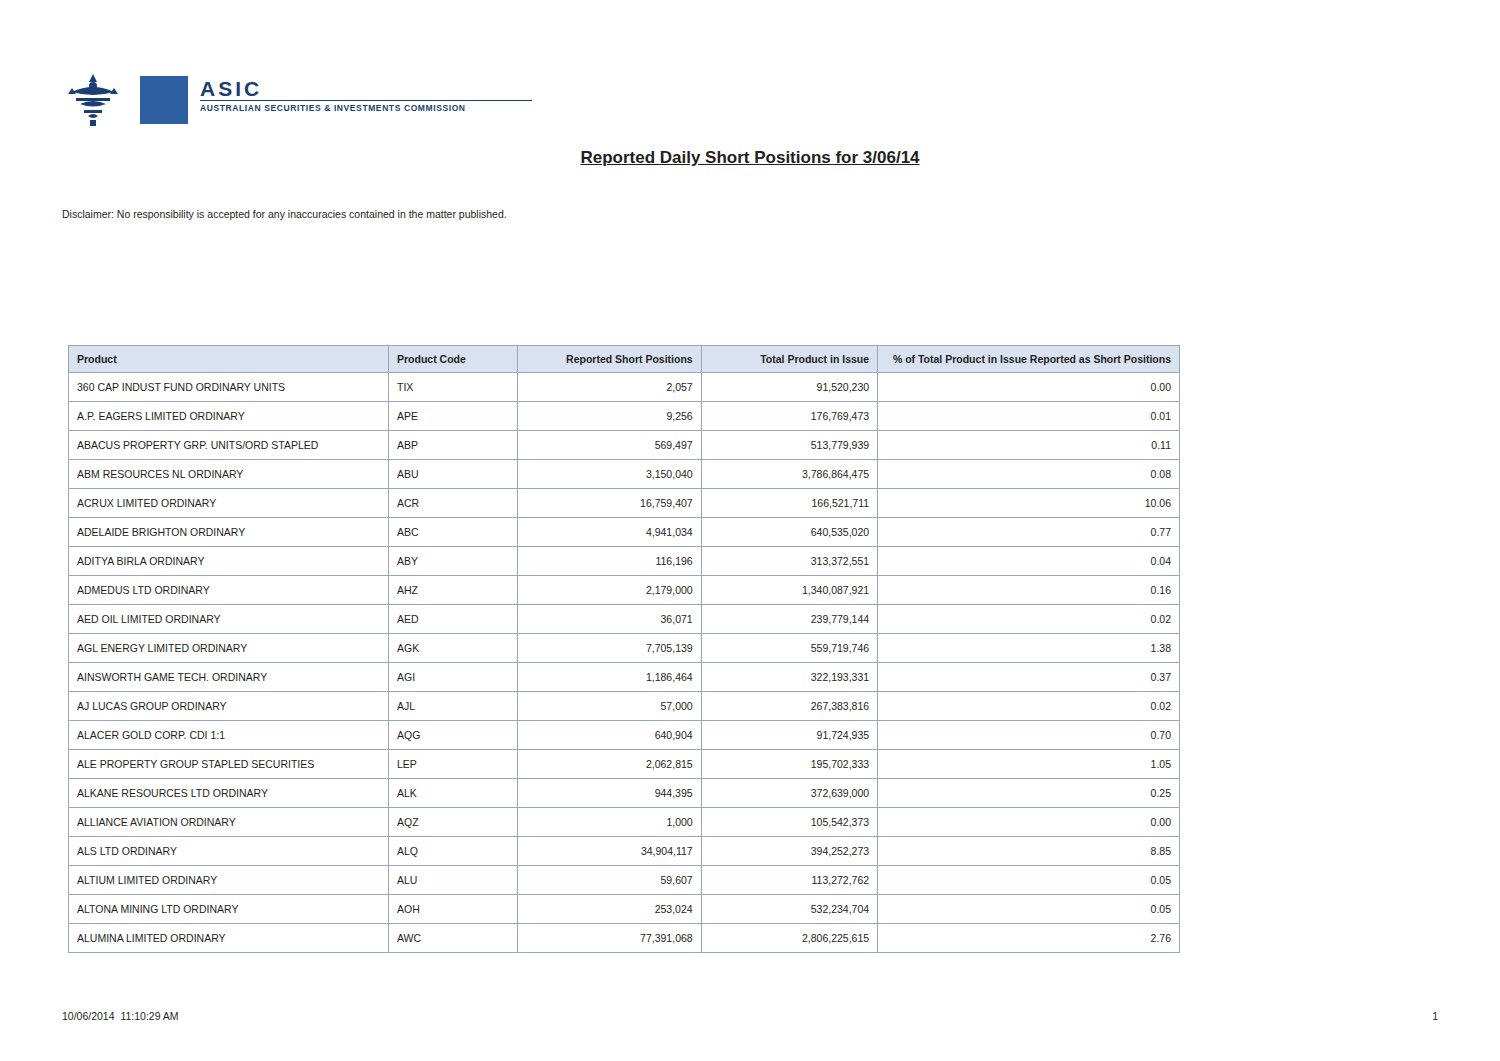ASIC
AUSTRALIAN SECURITIES & INVESTMENTS COMMISSION
Reported Daily Short Positions for 3/06/14
Disclaimer: No responsibility is accepted for any inaccuracies contained in the matter published.
| Product | Product Code | Reported Short Positions | Total Product in Issue | % of Total Product in Issue Reported as Short Positions |
| --- | --- | --- | --- | --- |
| 360 CAP INDUST FUND ORDINARY UNITS | TIX | 2,057 | 91,520,230 | 0.00 |
| A.P. EAGERS LIMITED ORDINARY | APE | 9,256 | 176,769,473 | 0.01 |
| ABACUS PROPERTY GRP. UNITS/ORD STAPLED | ABP | 569,497 | 513,779,939 | 0.11 |
| ABM RESOURCES NL ORDINARY | ABU | 3,150,040 | 3,786,864,475 | 0.08 |
| ACRUX LIMITED ORDINARY | ACR | 16,759,407 | 166,521,711 | 10.06 |
| ADELAIDE BRIGHTON ORDINARY | ABC | 4,941,034 | 640,535,020 | 0.77 |
| ADITYA BIRLA ORDINARY | ABY | 116,196 | 313,372,551 | 0.04 |
| ADMEDUS LTD ORDINARY | AHZ | 2,179,000 | 1,340,087,921 | 0.16 |
| AED OIL LIMITED ORDINARY | AED | 36,071 | 239,779,144 | 0.02 |
| AGL ENERGY LIMITED ORDINARY | AGK | 7,705,139 | 559,719,746 | 1.38 |
| AINSWORTH GAME TECH. ORDINARY | AGI | 1,186,464 | 322,193,331 | 0.37 |
| AJ LUCAS GROUP ORDINARY | AJL | 57,000 | 267,383,816 | 0.02 |
| ALACER GOLD CORP. CDI 1:1 | AQG | 640,904 | 91,724,935 | 0.70 |
| ALE PROPERTY GROUP STAPLED SECURITIES | LEP | 2,062,815 | 195,702,333 | 1.05 |
| ALKANE RESOURCES LTD ORDINARY | ALK | 944,395 | 372,639,000 | 0.25 |
| ALLIANCE AVIATION ORDINARY | AQZ | 1,000 | 105,542,373 | 0.00 |
| ALS LTD ORDINARY | ALQ | 34,904,117 | 394,252,273 | 8.85 |
| ALTIUM LIMITED ORDINARY | ALU | 59,607 | 113,272,762 | 0.05 |
| ALTONA MINING LTD ORDINARY | AOH | 253,024 | 532,234,704 | 0.05 |
| ALUMINA LIMITED ORDINARY | AWC | 77,391,068 | 2,806,225,615 | 2.76 |
10/06/2014 11:10:29 AM
1